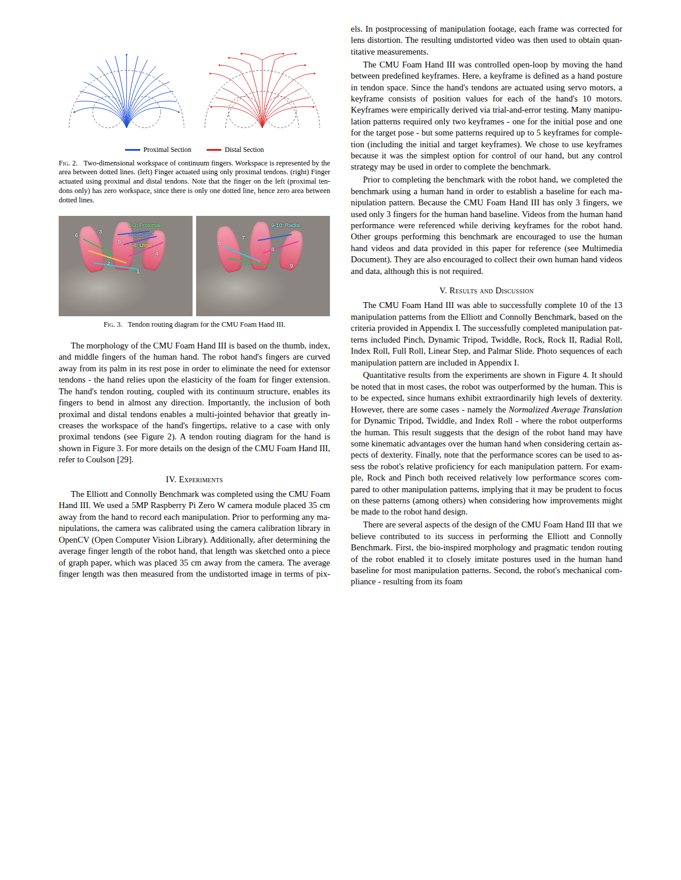Proximal Section Distal Section
Fig. 2. Two-dimensional workspace of continuum fingers. Workspace is represented by the area between dotted lines. (left) Finger actuated using only proximal tendons. (right) Finger actuated using proximal and distal tendons. Note that the finger on the left (proximal tendons only) has zero workspace, since there is only one dotted line, hence zero area between dotted lines.
6
3
5
2
1
4
1-3: Proximal
4-6: Distal
7-8: Ulnar
0
7
8
9
9-10: Radial
Fig. 3. Tendon routing diagram for the CMU Foam Hand III.
The morphology of the CMU Foam Hand III is based on the thumb, index, and middle fingers of the human hand. The robot hand's fingers are curved away from its palm in its rest pose in order to eliminate the need for extensor tendons - the hand relies upon the elasticity of the foam for finger extension. The hand's tendon routing, coupled with its continuum structure, enables its fingers to bend in almost any direction. Importantly, the inclusion of both proximal and distal tendons enables a multi-jointed behavior that greatly increases the workspace of the hand's fingertips, relative to a case with only proximal tendons (see Figure 2). A tendon routing diagram for the hand is shown in Figure 3. For more details on the design of the CMU Foam Hand III, refer to Coulson [29].
IV. Experiments
The Elliott and Connolly Benchmark was completed using the CMU Foam Hand III. We used a 5MP Raspberry Pi Zero W camera module placed 35 cm away from the hand to record each manipulation. Prior to performing any manipulations, the camera was calibrated using the camera calibration library in OpenCV (Open Computer Vision Library). Additionally, after determining the average finger length of the robot hand, that length was sketched onto a piece of graph paper, which was placed 35 cm away from the camera. The average finger length was then measured from the undistorted image in terms of pixels. In postprocessing of manipulation footage, each frame was corrected for lens distortion. The resulting undistorted video was then used to obtain quantitative measurements.
The CMU Foam Hand III was controlled open-loop by moving the hand between predefined keyframes. Here, a keyframe is defined as a hand posture in tendon space. Since the hand's tendons are actuated using servo motors, a keyframe consists of position values for each of the hand's 10 motors. Keyframes were empirically derived via trial-and-error testing. Many manipulation patterns required only two keyframes - one for the initial pose and one for the target pose - but some patterns required up to 5 keyframes for completion (including the initial and target keyframes). We chose to use keyframes because it was the simplest option for control of our hand, but any control strategy may be used in order to complete the benchmark.
Prior to completing the benchmark with the robot hand, we completed the benchmark using a human hand in order to establish a baseline for each manipulation pattern. Because the CMU Foam Hand III has only 3 fingers, we used only 3 fingers for the human hand baseline. Videos from the human hand performance were referenced while deriving keyframes for the robot hand. Other groups performing this benchmark are encouraged to use the human hand videos and data provided in this paper for reference (see Multimedia Document). They are also encouraged to collect their own human hand videos and data, although this is not required.
V. Results and Discussion
The CMU Foam Hand III was able to successfully complete 10 of the 13 manipulation patterns from the Elliott and Connolly Benchmark, based on the criteria provided in Appendix I. The successfully completed manipulation patterns included Pinch, Dynamic Tripod, Twiddle, Rock, Rock II, Radial Roll, Index Roll, Full Roll, Linear Step, and Palmar Slide. Photo sequences of each manipulation pattern are included in Appendix I.
Quantitative results from the experiments are shown in Figure 4. It should be noted that in most cases, the robot was outperformed by the human. This is to be expected, since humans exhibit extraordinarily high levels of dexterity. However, there are some cases - namely the Normalized Average Translation for Dynamic Tripod, Twiddle, and Index Roll - where the robot outperforms the human. This result suggests that the design of the robot hand may have some kinematic advantages over the human hand when considering certain aspects of dexterity. Finally, note that the performance scores can be used to assess the robot's relative proficiency for each manipulation pattern. For example, Rock and Pinch both received relatively low performance scores compared to other manipulation patterns, implying that it may be prudent to focus on these patterns (among others) when considering how improvements might be made to the robot hand design.
There are several aspects of the design of the CMU Foam Hand III that we believe contributed to its success in performing the Elliott and Connolly Benchmark. First, the bio-inspired morphology and pragmatic tendon routing of the robot enabled it to closely imitate postures used in the human hand baseline for most manipulation patterns. Second, the robot's mechanical compliance - resulting from its foam